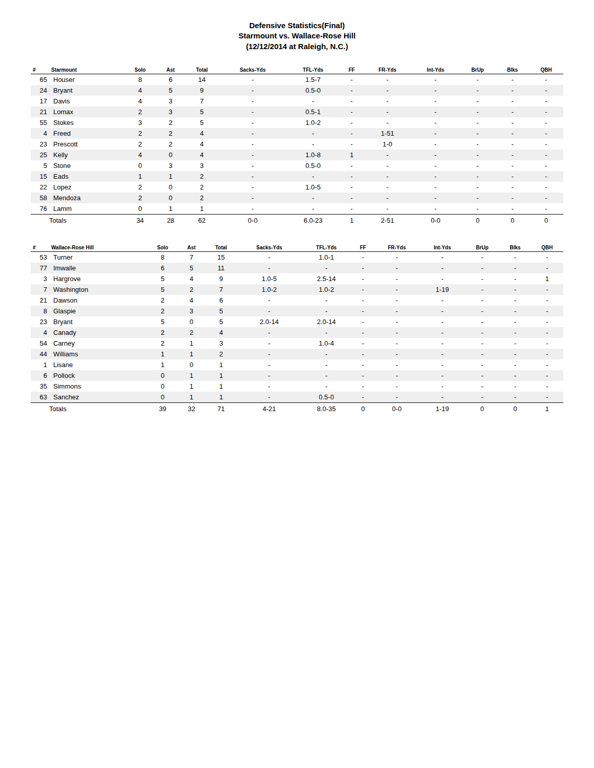Defensive Statistics(Final)
Starmount vs. Wallace-Rose Hill
(12/12/2014 at Raleigh, N.C.)
| # | Starmount | Solo | Ast | Total | Sacks-Yds | TFL-Yds | FF | FR-Yds | Int-Yds | BrUp | Blks | QBH |
| --- | --- | --- | --- | --- | --- | --- | --- | --- | --- | --- | --- | --- |
| 65 | Houser | 8 | 6 | 14 | - | 1.5-7 | - | - | - | - | - | - |
| 24 | Bryant | 4 | 5 | 9 | - | 0.5-0 | - | - | - | - | - | - |
| 17 | Davis | 4 | 3 | 7 | - | - | - | - | - | - | - | - |
| 21 | Lomax | 2 | 3 | 5 | - | 0.5-1 | - | - | - | - | - | - |
| 55 | Stokes | 3 | 2 | 5 | - | 1.0-2 | - | - | - | - | - | - |
| 4 | Freed | 2 | 2 | 4 | - | - | - | 1-51 | - | - | - | - |
| 23 | Prescott | 2 | 2 | 4 | - | - | - | 1-0 | - | - | - | - |
| 25 | Kelly | 4 | 0 | 4 | - | 1.0-8 | 1 | - | - | - | - | - |
| 5 | Stone | 0 | 3 | 3 | - | 0.5-0 | - | - | - | - | - | - |
| 15 | Eads | 1 | 1 | 2 | - | - | - | - | - | - | - | - |
| 22 | Lopez | 2 | 0 | 2 | - | 1.0-5 | - | - | - | - | - | - |
| 58 | Mendoza | 2 | 0 | 2 | - | - | - | - | - | - | - | - |
| 76 | Lamm | 0 | 1 | 1 | - | - | - | - | - | - | - | - |
| Totals | 34 | 28 | 62 | 0-0 | 6.0-23 | 1 | 2-51 | 0-0 | 0 | 0 | 0 |
| # | Wallace-Rose Hill | Solo | Ast | Total | Sacks-Yds | TFL-Yds | FF | FR-Yds | Int-Yds | BrUp | Blks | QBH |
| --- | --- | --- | --- | --- | --- | --- | --- | --- | --- | --- | --- | --- |
| 53 | Turner | 8 | 7 | 15 | - | 1.0-1 | - | - | - | - | - | - |
| 77 | Imwalle | 6 | 5 | 11 | - | - | - | - | - | - | - | - |
| 3 | Hargrove | 5 | 4 | 9 | 1.0-5 | 2.5-14 | - | - | - | - | - | 1 |
| 7 | Washington | 5 | 2 | 7 | 1.0-2 | 1.0-2 | - | - | 1-19 | - | - | - |
| 21 | Dawson | 2 | 4 | 6 | - | - | - | - | - | - | - | - |
| 8 | Glaspie | 2 | 3 | 5 | - | - | - | - | - | - | - | - |
| 23 | Bryant | 5 | 0 | 5 | 2.0-14 | 2.0-14 | - | - | - | - | - | - |
| 4 | Canady | 2 | 2 | 4 | - | - | - | - | - | - | - | - |
| 54 | Carney | 2 | 1 | 3 | - | 1.0-4 | - | - | - | - | - | - |
| 44 | Williams | 1 | 1 | 2 | - | - | - | - | - | - | - | - |
| 1 | Lisane | 1 | 0 | 1 | - | - | - | - | - | - | - | - |
| 6 | Pollock | 0 | 1 | 1 | - | - | - | - | - | - | - | - |
| 35 | Simmons | 0 | 1 | 1 | - | - | - | - | - | - | - | - |
| 63 | Sanchez | 0 | 1 | 1 | - | 0.5-0 | - | - | - | - | - | - |
| Totals | 39 | 32 | 71 | 4-21 | 8.0-35 | 0 | 0-0 | 1-19 | 0 | 0 | 1 |